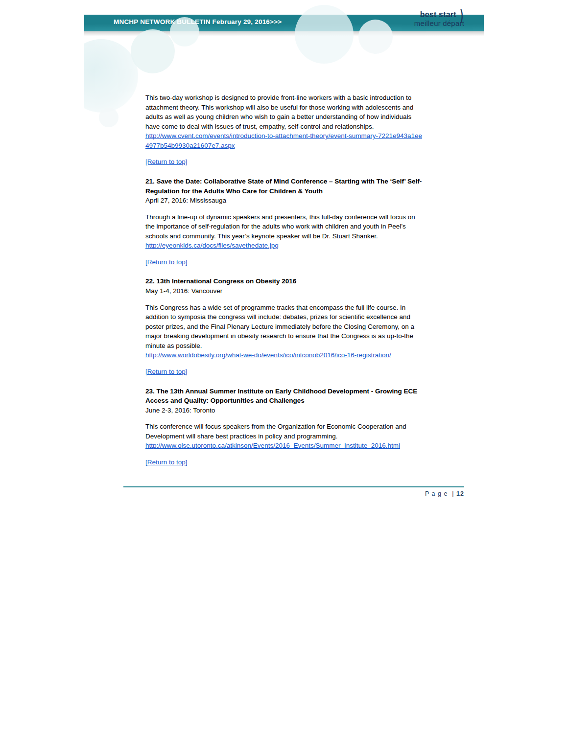MNCHP NETWORK BULLETIN February 29, 2016>>>
best start)
meilleur départ
This two-day workshop is designed to provide front-line workers with a basic introduction to attachment theory. This workshop will also be useful for those working with adolescents and adults as well as young children who wish to gain a better understanding of how individuals have come to deal with issues of trust, empathy, self-control and relationships.
http://www.cvent.com/events/introduction-to-attachment-theory/event-summary-7221e943a1ee4977b54b9930a21607e7.aspx
[Return to top]
21. Save the Date: Collaborative State of Mind Conference – Starting with The ‘Self’ Self-Regulation for the Adults Who Care for Children & Youth
April 27, 2016: Mississauga
Through a line-up of dynamic speakers and presenters, this full-day conference will focus on the importance of self-regulation for the adults who work with children and youth in Peel’s schools and community. This year’s keynote speaker will be Dr. Stuart Shanker.
http://eyeonkids.ca/docs/files/savethedate.jpg
[Return to top]
22. 13th International Congress on Obesity 2016
May 1-4, 2016: Vancouver
This Congress has a wide set of programme tracks that encompass the full life course. In addition to symposia the congress will include: debates, prizes for scientific excellence and poster prizes, and the Final Plenary Lecture immediately before the Closing Ceremony, on a major breaking development in obesity research to ensure that the Congress is as up-to-the minute as possible.
http://www.worldobesity.org/what-we-do/events/ico/intconob2016/ico-16-registration/
[Return to top]
23. The 13th Annual Summer Institute on Early Childhood Development - Growing ECE Access and Quality: Opportunities and Challenges
June 2-3, 2016: Toronto
This conference will focus speakers from the Organization for Economic Cooperation and Development will share best practices in policy and programming.
http://www.oise.utoronto.ca/atkinson/Events/2016_Events/Summer_Institute_2016.html
[Return to top]
P a g e | 12